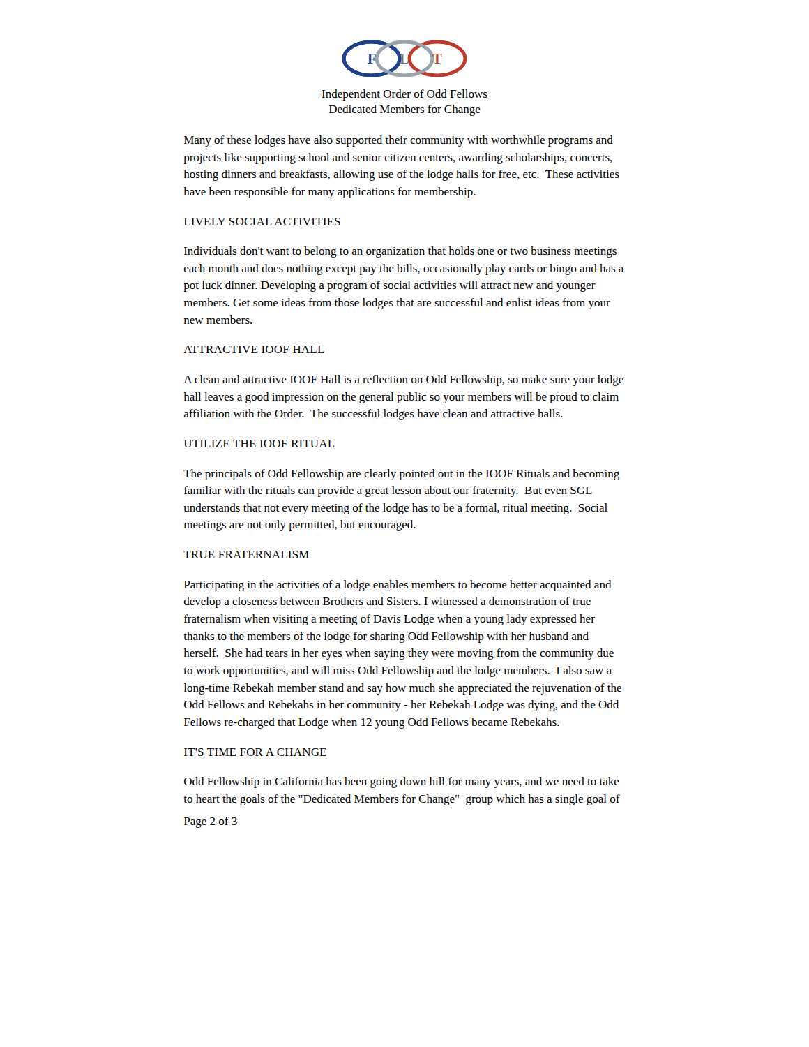F L T
Independent Order of Odd Fellows
Dedicated Members for Change
Many of these lodges have also supported their community with worthwhile programs and projects like supporting school and senior citizen centers, awarding scholarships, concerts, hosting dinners and breakfasts, allowing use of the lodge halls for free, etc. These activities have been responsible for many applications for membership.
LIVELY SOCIAL ACTIVITIES
Individuals don't want to belong to an organization that holds one or two business meetings each month and does nothing except pay the bills, occasionally play cards or bingo and has a pot luck dinner. Developing a program of social activities will attract new and younger members. Get some ideas from those lodges that are successful and enlist ideas from your new members.
ATTRACTIVE IOOF HALL
A clean and attractive IOOF Hall is a reflection on Odd Fellowship, so make sure your lodge hall leaves a good impression on the general public so your members will be proud to claim affiliation with the Order. The successful lodges have clean and attractive halls.
UTILIZE THE IOOF RITUAL
The principals of Odd Fellowship are clearly pointed out in the IOOF Rituals and becoming familiar with the rituals can provide a great lesson about our fraternity. But even SGL understands that not every meeting of the lodge has to be a formal, ritual meeting. Social meetings are not only permitted, but encouraged.
TRUE FRATERNALISM
Participating in the activities of a lodge enables members to become better acquainted and develop a closeness between Brothers and Sisters. I witnessed a demonstration of true fraternalism when visiting a meeting of Davis Lodge when a young lady expressed her thanks to the members of the lodge for sharing Odd Fellowship with her husband and herself. She had tears in her eyes when saying they were moving from the community due to work opportunities, and will miss Odd Fellowship and the lodge members. I also saw a long-time Rebekah member stand and say how much she appreciated the rejuvenation of the Odd Fellows and Rebekahs in her community - her Rebekah Lodge was dying, and the Odd Fellows re-charged that Lodge when 12 young Odd Fellows became Rebekahs.
IT'S TIME FOR A CHANGE
Odd Fellowship in California has been going down hill for many years, and we need to take to heart the goals of the "Dedicated Members for Change" group which has a single goal of
Page 2 of 3